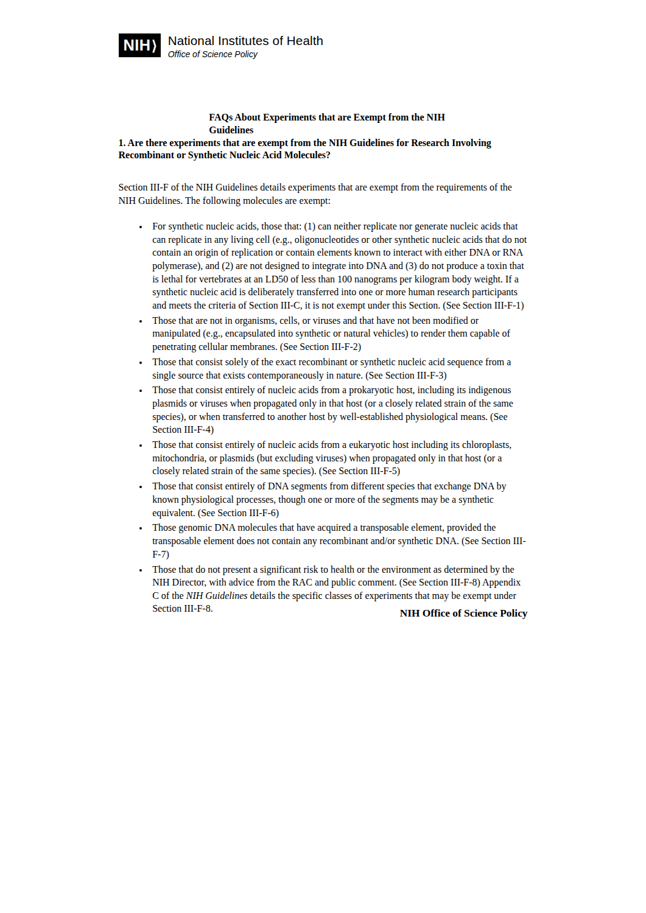NIH⟩
National Institutes of Health
Office of Science Policy
FAQs About Experiments that are Exempt from the NIH
Guidelines
1. Are there experiments that are exempt from the NIH Guidelines for Research Involving Recombinant or Synthetic Nucleic Acid Molecules?
Section III-F of the NIH Guidelines details experiments that are exempt from the requirements of the NIH Guidelines. The following molecules are exempt:
For synthetic nucleic acids, those that: (1) can neither replicate nor generate nucleic acids that can replicate in any living cell (e.g., oligonucleotides or other synthetic nucleic acids that do not contain an origin of replication or contain elements known to interact with either DNA or RNA polymerase), and (2) are not designed to integrate into DNA and (3) do not produce a toxin that is lethal for vertebrates at an LD50 of less than 100 nanograms per kilogram body weight. If a synthetic nucleic acid is deliberately transferred into one or more human research participants and meets the criteria of Section III-C, it is not exempt under this Section. (See Section III-F-1)
Those that are not in organisms, cells, or viruses and that have not been modified or manipulated (e.g., encapsulated into synthetic or natural vehicles) to render them capable of penetrating cellular membranes. (See Section III-F-2)
Those that consist solely of the exact recombinant or synthetic nucleic acid sequence from a single source that exists contemporaneously in nature. (See Section III-F-3)
Those that consist entirely of nucleic acids from a prokaryotic host, including its indigenous plasmids or viruses when propagated only in that host (or a closely related strain of the same species), or when transferred to another host by well-established physiological means. (See Section III-F-4)
Those that consist entirely of nucleic acids from a eukaryotic host including its chloroplasts, mitochondria, or plasmids (but excluding viruses) when propagated only in that host (or a closely related strain of the same species). (See Section III-F-5)
Those that consist entirely of DNA segments from different species that exchange DNA by known physiological processes, though one or more of the segments may be a synthetic equivalent. (See Section III-F-6)
Those genomic DNA molecules that have acquired a transposable element, provided the transposable element does not contain any recombinant and/or synthetic DNA. (See Section III-F-7)
Those that do not present a significant risk to health or the environment as determined by the NIH Director, with advice from the RAC and public comment. (See Section III-F-8) Appendix C of the NIH Guidelines details the specific classes of experiments that may be exempt under Section III-F-8.
NIH Office of Science Policy